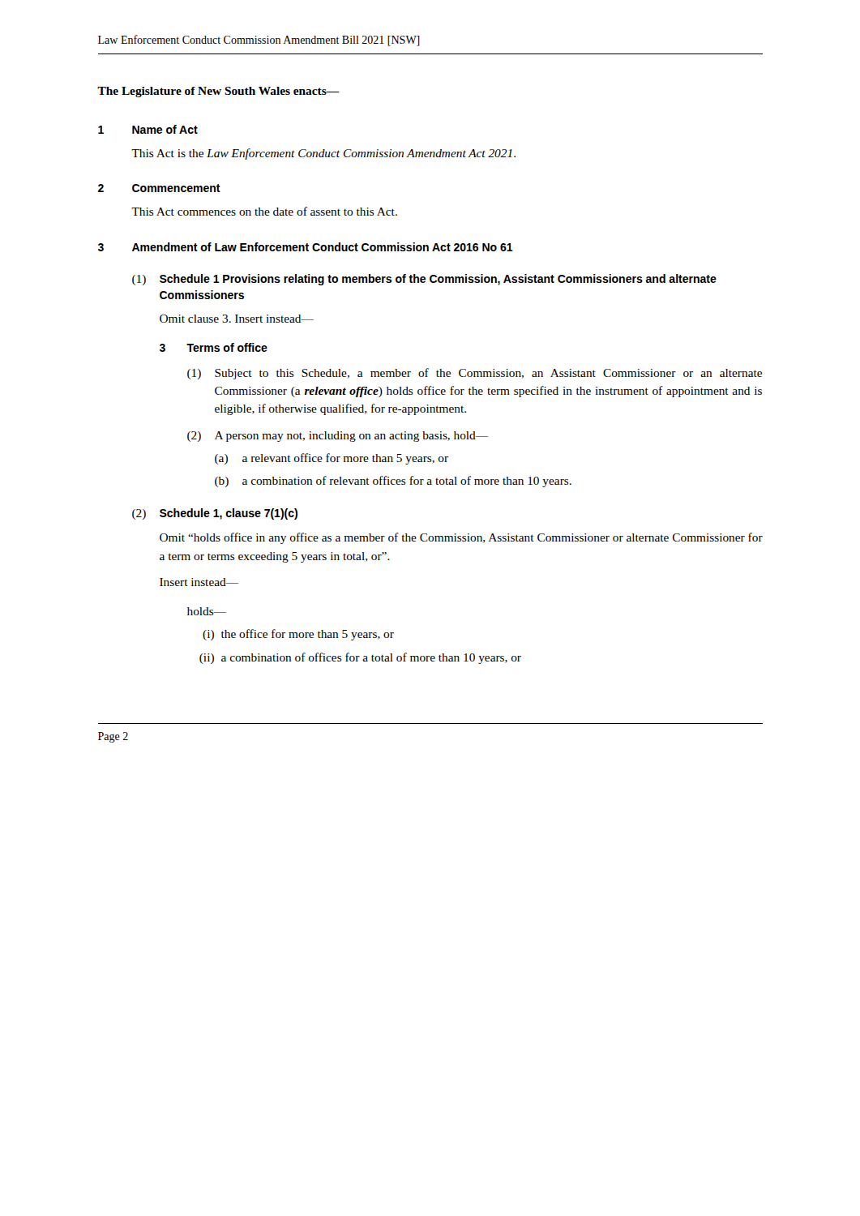Law Enforcement Conduct Commission Amendment Bill 2021 [NSW]
The Legislature of New South Wales enacts—
1
Name of Act
This Act is the Law Enforcement Conduct Commission Amendment Act 2021.
2
Commencement
This Act commences on the date of assent to this Act.
3
Amendment of Law Enforcement Conduct Commission Act 2016 No 61
(1)
Schedule 1 Provisions relating to members of the Commission, Assistant Commissioners and alternate Commissioners
Omit clause 3. Insert instead—
3
Terms of office
(1)
Subject to this Schedule, a member of the Commission, an Assistant Commissioner or an alternate Commissioner (a relevant office) holds office for the term specified in the instrument of appointment and is eligible, if otherwise qualified, for re-appointment.
(2)
A person may not, including on an acting basis, hold—
(a)
a relevant office for more than 5 years, or
(b)
a combination of relevant offices for a total of more than 10 years.
(2)
Schedule 1, clause 7(1)(c)
Omit “holds office in any office as a member of the Commission, Assistant Commissioner or alternate Commissioner for a term or terms exceeding 5 years in total, or”.
Insert instead—
holds—
(i)
the office for more than 5 years, or
(ii)
a combination of offices for a total of more than 10 years, or
Page 2